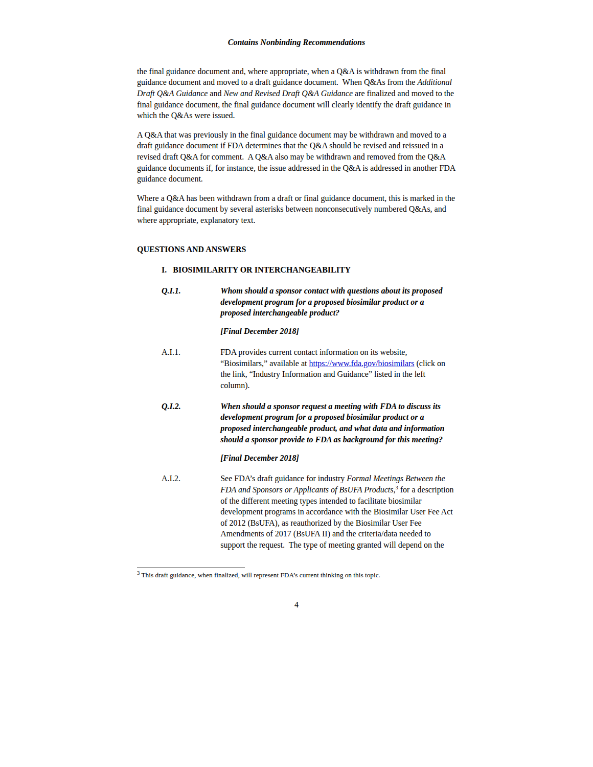Contains Nonbinding Recommendations
the final guidance document and, where appropriate, when a Q&A is withdrawn from the final guidance document and moved to a draft guidance document. When Q&As from the Additional Draft Q&A Guidance and New and Revised Draft Q&A Guidance are finalized and moved to the final guidance document, the final guidance document will clearly identify the draft guidance in which the Q&As were issued.
A Q&A that was previously in the final guidance document may be withdrawn and moved to a draft guidance document if FDA determines that the Q&A should be revised and reissued in a revised draft Q&A for comment. A Q&A also may be withdrawn and removed from the Q&A guidance documents if, for instance, the issue addressed in the Q&A is addressed in another FDA guidance document.
Where a Q&A has been withdrawn from a draft or final guidance document, this is marked in the final guidance document by several asterisks between nonconsecutively numbered Q&As, and where appropriate, explanatory text.
QUESTIONS AND ANSWERS
I. BIOSIMILARITY OR INTERCHANGEABILITY
Q.I.1.
Whom should a sponsor contact with questions about its proposed development program for a proposed biosimilar product or a proposed interchangeable product?
[Final December 2018]
A.I.1.
FDA provides current contact information on its website, “Biosimilars,” available at https://www.fda.gov/biosimilars (click on the link, “Industry Information and Guidance” listed in the left column).
Q.I.2.
When should a sponsor request a meeting with FDA to discuss its development program for a proposed biosimilar product or a proposed interchangeable product, and what data and information should a sponsor provide to FDA as background for this meeting?
[Final December 2018]
A.I.2.
See FDA’s draft guidance for industry Formal Meetings Between the FDA and Sponsors or Applicants of BsUFA Products,3 for a description of the different meeting types intended to facilitate biosimilar development programs in accordance with the Biosimilar User Fee Act of 2012 (BsUFA), as reauthorized by the Biosimilar User Fee Amendments of 2017 (BsUFA II) and the criteria/data needed to support the request. The type of meeting granted will depend on the
3 This draft guidance, when finalized, will represent FDA’s current thinking on this topic.
4